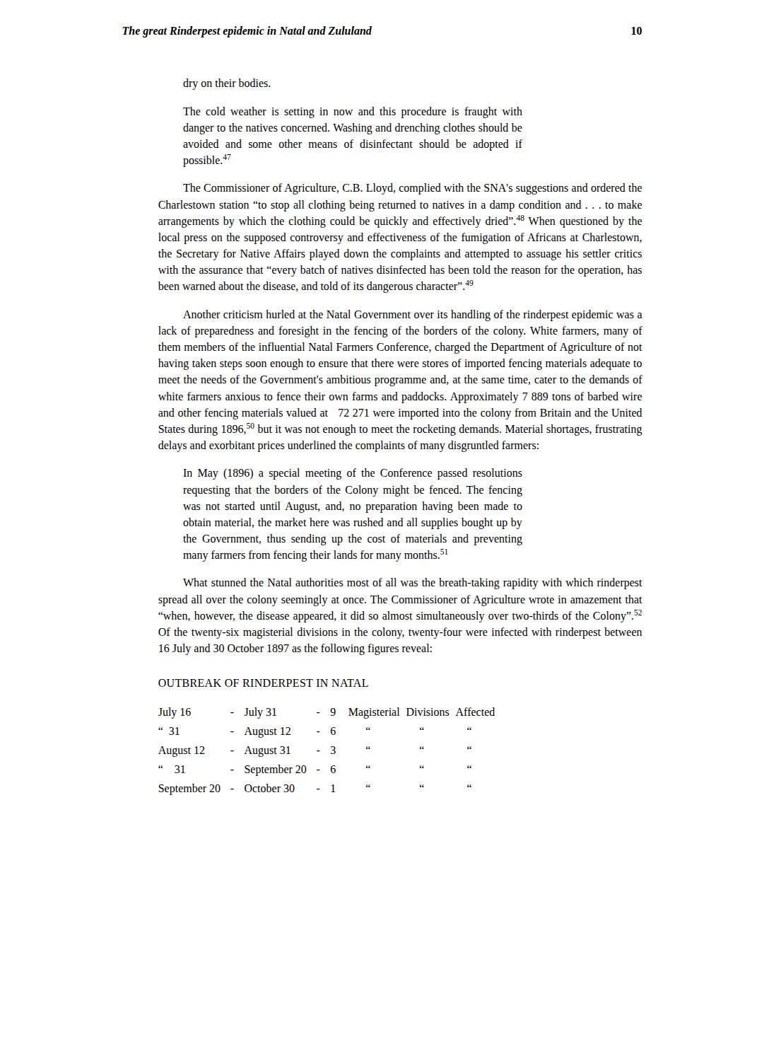The great Rinderpest epidemic in Natal and Zululand 10
dry on their bodies.
The cold weather is setting in now and this procedure is fraught with danger to the natives concerned. Washing and drenching clothes should be avoided and some other means of disinfectant should be adopted if possible.47
The Commissioner of Agriculture, C.B. Lloyd, complied with the SNA's suggestions and ordered the Charlestown station “to stop all clothing being returned to natives in a damp condition and . . . to make arrangements by which the clothing could be quickly and effectively dried”.48 When questioned by the local press on the supposed controversy and effectiveness of the fumigation of Africans at Charlestown, the Secretary for Native Affairs played down the complaints and attempted to assuage his settler critics with the assurance that “every batch of natives disinfected has been told the reason for the operation, has been warned about the disease, and told of its dangerous character”.49
Another criticism hurled at the Natal Government over its handling of the rinderpest epidemic was a lack of preparedness and foresight in the fencing of the borders of the colony. White farmers, many of them members of the influential Natal Farmers Conference, charged the Department of Agriculture of not having taken steps soon enough to ensure that there were stores of imported fencing materials adequate to meet the needs of the Government's ambitious programme and, at the same time, cater to the demands of white farmers anxious to fence their own farms and paddocks. Approximately 7 889 tons of barbed wire and other fencing materials valued at 72 271 were imported into the colony from Britain and the United States during 1896,50 but it was not enough to meet the rocketing demands. Material shortages, frustrating delays and exorbitant prices underlined the complaints of many disgruntled farmers:
In May (1896) a special meeting of the Conference passed resolutions requesting that the borders of the Colony might be fenced. The fencing was not started until August, and, no preparation having been made to obtain material, the market here was rushed and all supplies bought up by the Government, thus sending up the cost of materials and preventing many farmers from fencing their lands for many months.51
What stunned the Natal authorities most of all was the breath-taking rapidity with which rinderpest spread all over the colony seemingly at once. The Commissioner of Agriculture wrote in amazement that “when, however, the disease appeared, it did so almost simultaneously over two-thirds of the Colony”.52 Of the twenty-six magisterial divisions in the colony, twenty-four were infected with rinderpest between 16 July and 30 October 1897 as the following figures reveal:
OUTBREAK OF RINDERPEST IN NATAL
| July 16 | - | July 31 | - | 9 | Magisterial | Divisions | Affected |
| “ 31 | - | August 12 | - | 6 | “ | “ | “ |
| August 12 | - | August 31 | - | 3 | “ | “ | “ |
| “ 31 | - | September 20 | - | 6 | “ | “ | “ |
| September 20 | - | October 30 | - | 1 | “ | “ | “ |